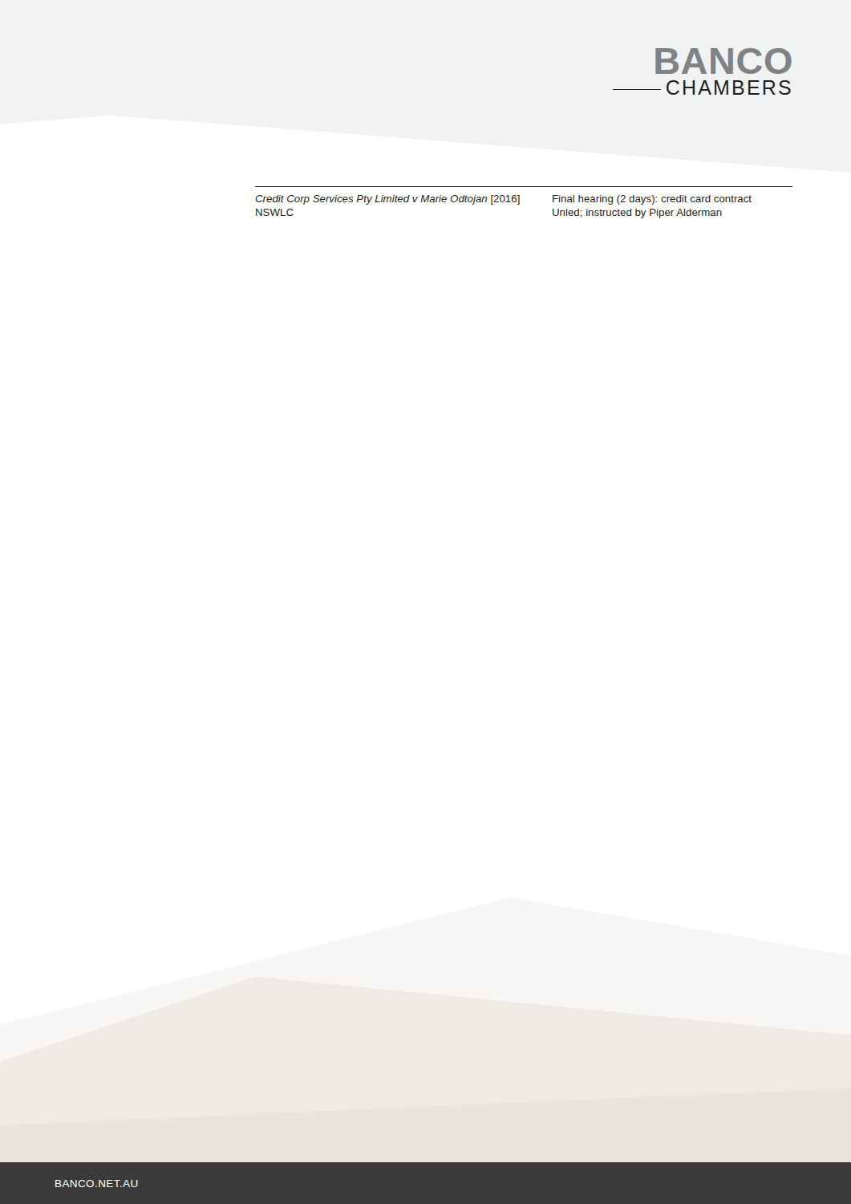BANCO
CHAMBERS
| Credit Corp Services Pty Limited v Marie Odtojan [2016] NSWLC | Final hearing (2 days): credit card contract Unled; instructed by Piper Alderman |
BANCO.NET.AU